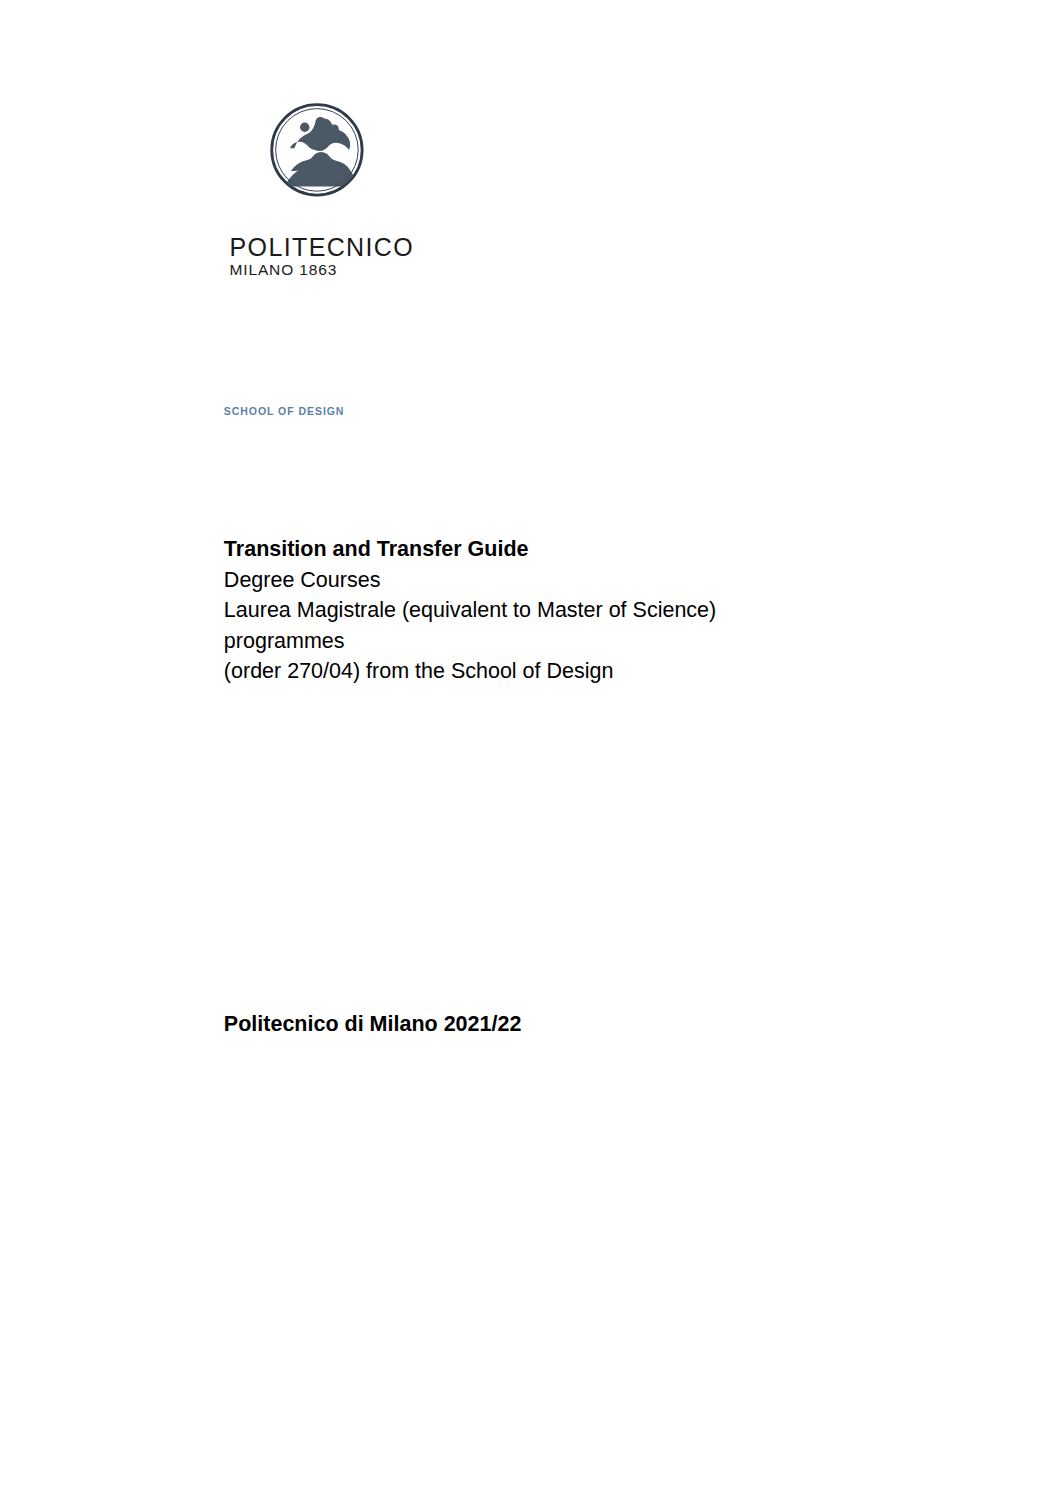POLITECNICO
MILANO 1863
School of Design
Transition and Transfer Guide
Degree Courses
Laurea Magistrale (equivalent to Master of Science) programmes
(order 270/04) from the School of Design
Politecnico di Milano 2021/22